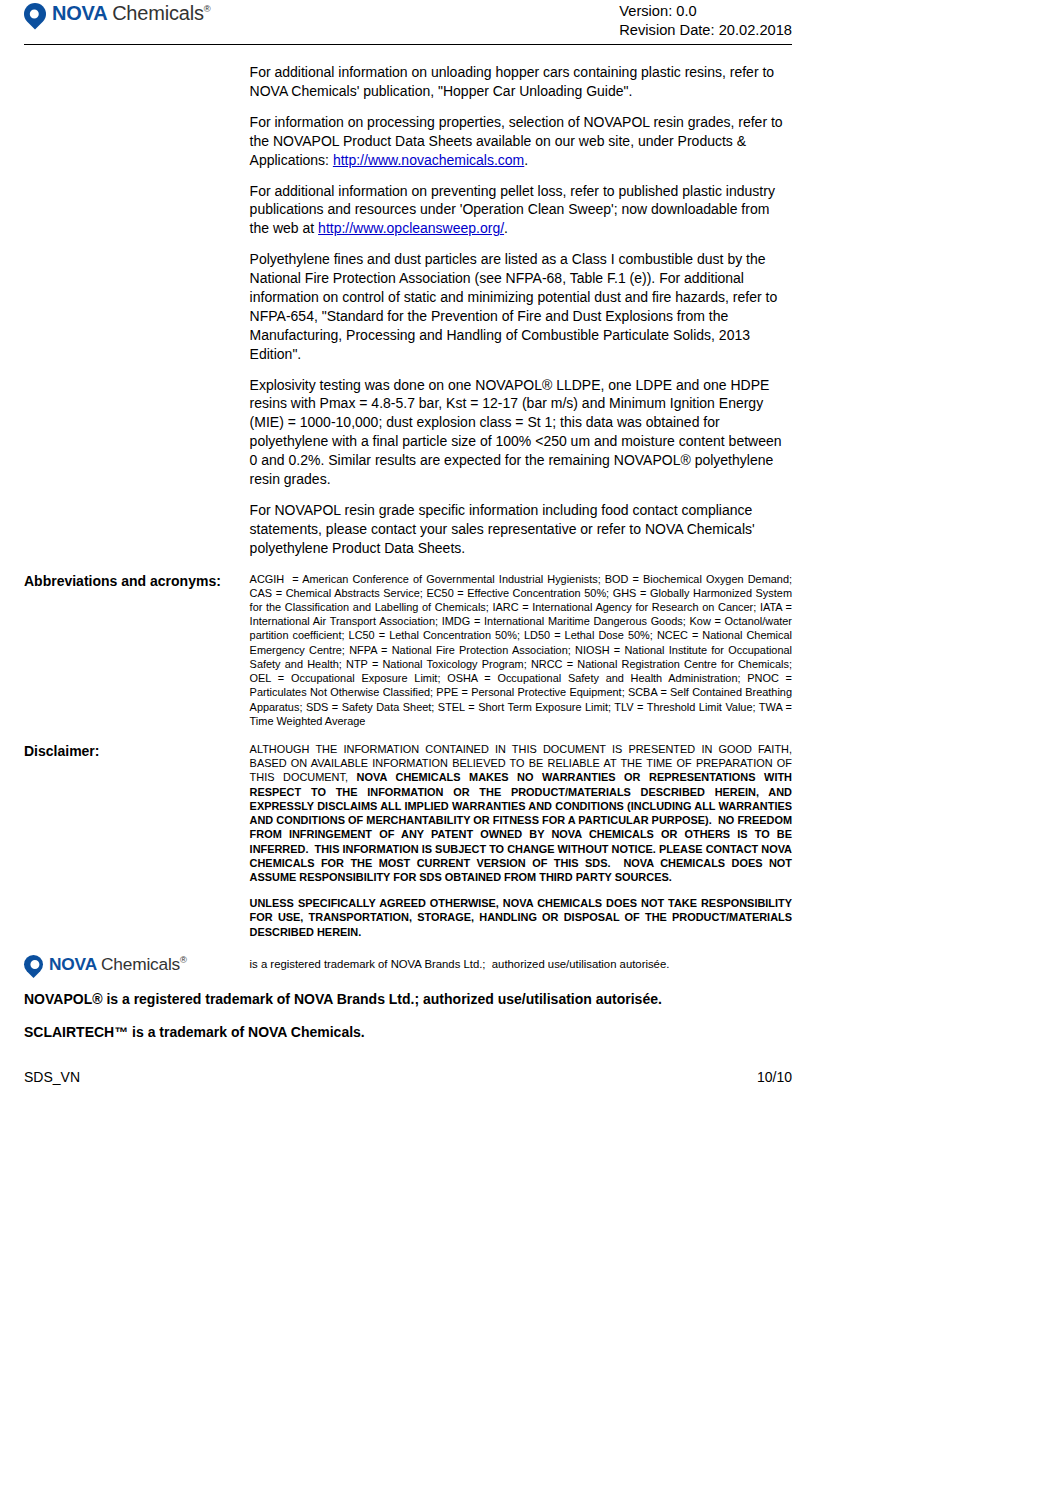NOVA Chemicals®
Version: 0.0
Revision Date: 20.02.2018
For additional information on unloading hopper cars containing plastic resins, refer to NOVA Chemicals' publication, "Hopper Car Unloading Guide".
For information on processing properties, selection of NOVAPOL resin grades, refer to the NOVAPOL Product Data Sheets available on our web site, under Products & Applications: http://www.novachemicals.com.
For additional information on preventing pellet loss, refer to published plastic industry publications and resources under 'Operation Clean Sweep'; now downloadable from the web at http://www.opcleansweep.org/.
Polyethylene fines and dust particles are listed as a Class I combustible dust by the National Fire Protection Association (see NFPA-68, Table F.1 (e)). For additional information on control of static and minimizing potential dust and fire hazards, refer to NFPA-654, "Standard for the Prevention of Fire and Dust Explosions from the Manufacturing, Processing and Handling of Combustible Particulate Solids, 2013 Edition".
Explosivity testing was done on one NOVAPOL® LLDPE, one LDPE and one HDPE resins with Pmax = 4.8-5.7 bar, Kst = 12-17 (bar m/s) and Minimum Ignition Energy (MIE) = 1000-10,000; dust explosion class = St 1; this data was obtained for polyethylene with a final particle size of 100% <250 um and moisture content between 0 and 0.2%. Similar results are expected for the remaining NOVAPOL® polyethylene resin grades.
For NOVAPOL resin grade specific information including food contact compliance statements, please contact your sales representative or refer to NOVA Chemicals' polyethylene Product Data Sheets.
Abbreviations and acronyms:
ACGIH = American Conference of Governmental Industrial Hygienists; BOD = Biochemical Oxygen Demand; CAS = Chemical Abstracts Service; EC50 = Effective Concentration 50%; GHS = Globally Harmonized System for the Classification and Labelling of Chemicals; IARC = International Agency for Research on Cancer; IATA = International Air Transport Association; IMDG = International Maritime Dangerous Goods; Kow = Octanol/water partition coefficient; LC50 = Lethal Concentration 50%; LD50 = Lethal Dose 50%; NCEC = National Chemical Emergency Centre; NFPA = National Fire Protection Association; NIOSH = National Institute for Occupational Safety and Health; NTP = National Toxicology Program; NRCC = National Registration Centre for Chemicals; OEL = Occupational Exposure Limit; OSHA = Occupational Safety and Health Administration; PNOC = Particulates Not Otherwise Classified; PPE = Personal Protective Equipment; SCBA = Self Contained Breathing Apparatus; SDS = Safety Data Sheet; STEL = Short Term Exposure Limit; TLV = Threshold Limit Value; TWA = Time Weighted Average
Disclaimer:
ALTHOUGH THE INFORMATION CONTAINED IN THIS DOCUMENT IS PRESENTED IN GOOD FAITH, BASED ON AVAILABLE INFORMATION BELIEVED TO BE RELIABLE AT THE TIME OF PREPARATION OF THIS DOCUMENT, NOVA CHEMICALS MAKES NO WARRANTIES OR REPRESENTATIONS WITH RESPECT TO THE INFORMATION OR THE PRODUCT/MATERIALS DESCRIBED HEREIN, AND EXPRESSLY DISCLAIMS ALL IMPLIED WARRANTIES AND CONDITIONS (INCLUDING ALL WARRANTIES AND CONDITIONS OF MERCHANTABILITY OR FITNESS FOR A PARTICULAR PURPOSE). NO FREEDOM FROM INFRINGEMENT OF ANY PATENT OWNED BY NOVA CHEMICALS OR OTHERS IS TO BE INFERRED. THIS INFORMATION IS SUBJECT TO CHANGE WITHOUT NOTICE. PLEASE CONTACT NOVA CHEMICALS FOR THE MOST CURRENT VERSION OF THIS SDS. NOVA CHEMICALS DOES NOT ASSUME RESPONSIBILITY FOR SDS OBTAINED FROM THIRD PARTY SOURCES.
UNLESS SPECIFICALLY AGREED OTHERWISE, NOVA CHEMICALS DOES NOT TAKE RESPONSIBILITY FOR USE, TRANSPORTATION, STORAGE, HANDLING OR DISPOSAL OF THE PRODUCT/MATERIALS DESCRIBED HEREIN.
NOVA Chemicals®
is a registered trademark of NOVA Brands Ltd.; authorized use/utilisation autorisée.
NOVAPOL® is a registered trademark of NOVA Brands Ltd.; authorized use/utilisation autorisée.
SCLAIRTECH™ is a trademark of NOVA Chemicals.
SDS_VN
10/10